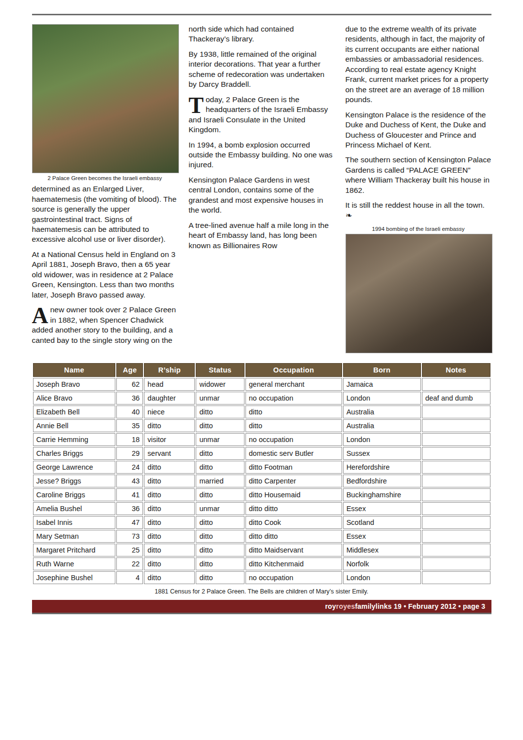2 Palace Green becomes the Israeli embassy
determined as an Enlarged Liver, haematemesis (the vomiting of blood). The source is generally the upper gastrointestinal tract. Signs of haematemesis can be attributed to excessive alcohol use or liver disorder).
At a National Census held in England on 3 April 1881, Joseph Bravo, then a 65 year old widower, was in residence at 2 Palace Green, Kensington. Less than two months later, Joseph Bravo passed away.
A new owner took over 2 Palace Green in 1882, when Spencer Chadwick added another story to the building, and a canted bay to the single story wing on the
north side which had contained Thackeray’s library.
By 1938, little remained of the original interior decorations. That year a further scheme of redecoration was undertaken by Darcy Braddell.
Today, 2 Palace Green is the headquarters of the Israeli Embassy and Israeli Consulate in the United Kingdom.
In 1994, a bomb explosion occurred outside the Embassy building. No one was injured.
Kensington Palace Gardens in west central London, contains some of the grandest and most expensive houses in the world.
A tree-lined avenue half a mile long in the heart of Embassy land, has long been known as Billionaires Row
due to the extreme wealth of its private residents, although in fact, the majority of its current occupants are either national embassies or ambassadorial residences. According to real estate agency Knight Frank, current market prices for a property on the street are an average of 18 million pounds.
Kensington Palace is the residence of the Duke and Duchess of Kent, the Duke and Duchess of Gloucester and Prince and Princess Michael of Kent.
The southern section of Kensington Palace Gardens is called “PALACE GREEN” where William Thackeray built his house in 1862.
It is still the reddest house in all the town. ❧
1994 bombing of the Israeli embassy
| Name | Age | R’ship | Status | Occupation | Born | Notes |
| --- | --- | --- | --- | --- | --- | --- |
| Joseph Bravo | 62 | head | widower | general merchant | Jamaica | |
| Alice Bravo | 36 | daughter | unmar | no occupation | London | deaf and dumb |
| Elizabeth Bell | 40 | niece | ditto | ditto | Australia | |
| Annie Bell | 35 | ditto | ditto | ditto | Australia | |
| Carrie Hemming | 18 | visitor | unmar | no occupation | London | |
| Charles Briggs | 29 | servant | ditto | domestic serv Butler | Sussex | |
| George Lawrence | 24 | ditto | ditto | ditto Footman | Herefordshire | |
| Jesse? Briggs | 43 | ditto | married | ditto Carpenter | Bedfordshire | |
| Caroline Briggs | 41 | ditto | ditto | ditto Housemaid | Buckinghamshire | |
| Amelia Bushel | 36 | ditto | unmar | ditto ditto | Essex | |
| Isabel Innis | 47 | ditto | ditto | ditto Cook | Scotland | |
| Mary Setman | 73 | ditto | ditto | ditto ditto | Essex | |
| Margaret Pritchard | 25 | ditto | ditto | ditto Maidservant | Middlesex | |
| Ruth Warne | 22 | ditto | ditto | ditto Kitchenmaid | Norfolk | |
| Josephine Bushel | 4 | ditto | ditto | no occupation | London | |
1881 Census for 2 Palace Green. The Bells are children of Mary’s sister Emily.
roy royesfamilylinks 19 • February 2012 • page 3